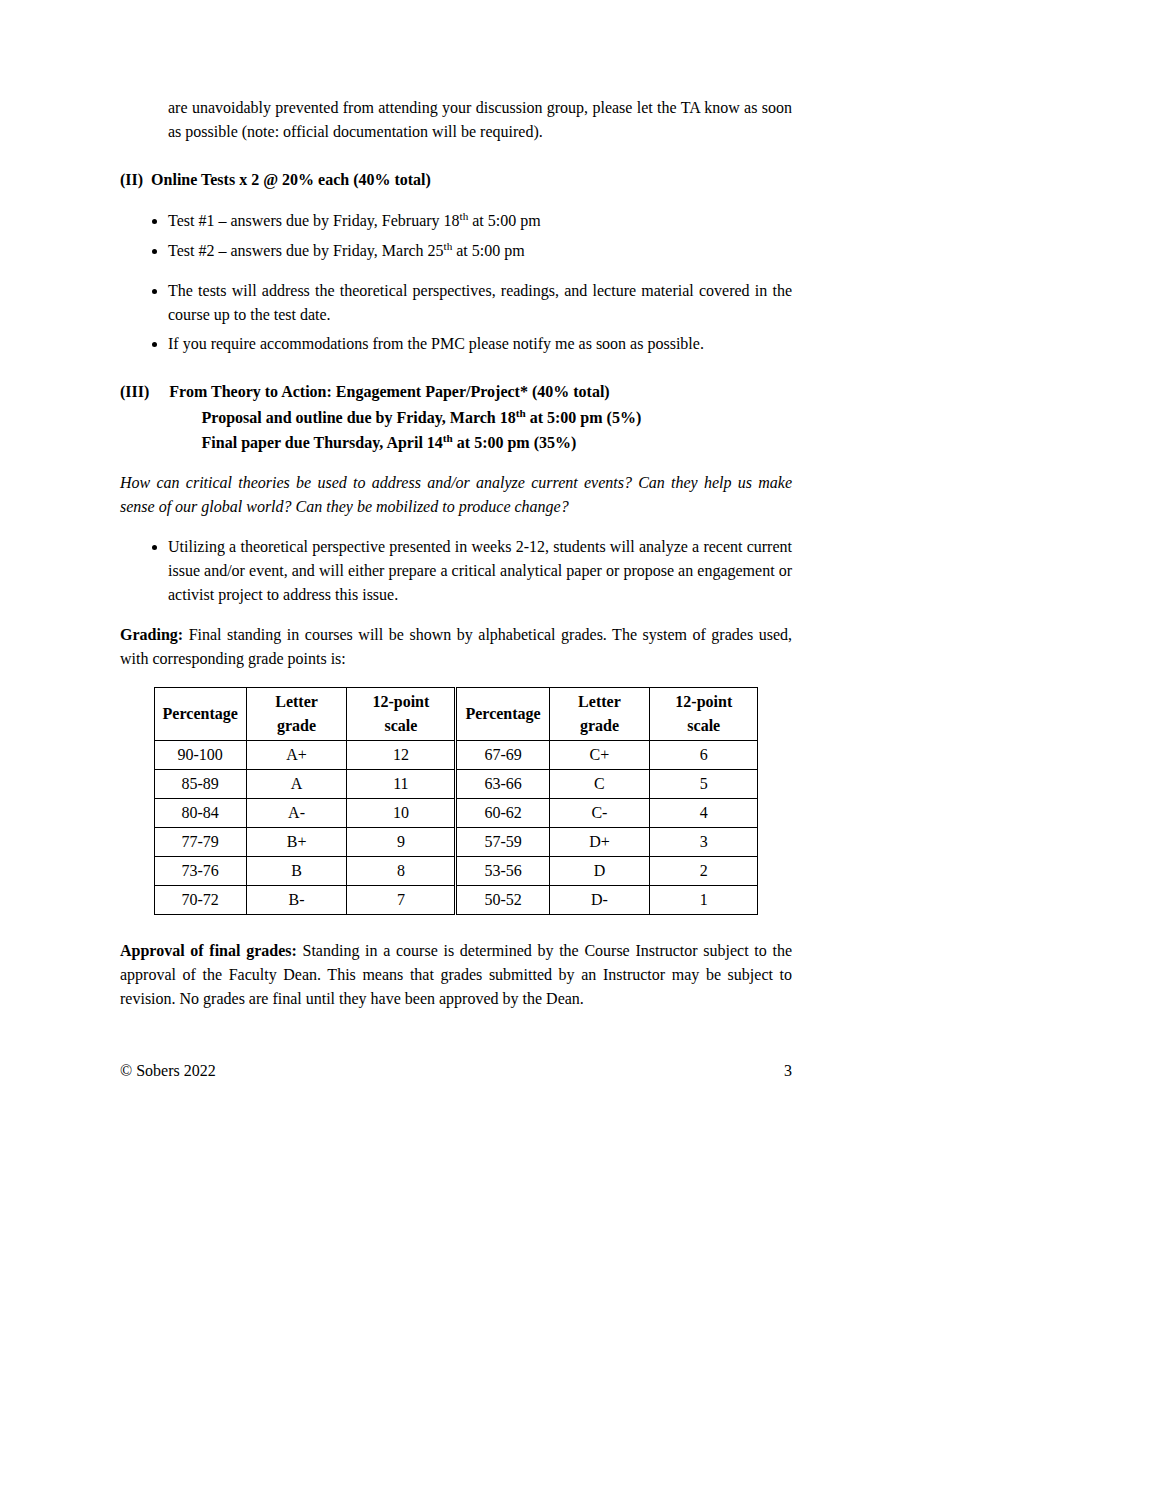are unavoidably prevented from attending your discussion group, please let the TA know as soon as possible (note: official documentation will be required).
(II) Online Tests x 2 @ 20% each (40% total)
Test #1 – answers due by Friday, February 18th at 5:00 pm
Test #2 – answers due by Friday, March 25th at 5:00 pm
The tests will address the theoretical perspectives, readings, and lecture material covered in the course up to the test date.
If you require accommodations from the PMC please notify me as soon as possible.
(III) From Theory to Action: Engagement Paper/Project* (40% total)
Proposal and outline due by Friday, March 18th at 5:00 pm (5%)
Final paper due Thursday, April 14th at 5:00 pm (35%)
How can critical theories be used to address and/or analyze current events? Can they help us make sense of our global world? Can they be mobilized to produce change?
Utilizing a theoretical perspective presented in weeks 2-12, students will analyze a recent current issue and/or event, and will either prepare a critical analytical paper or propose an engagement or activist project to address this issue.
Grading: Final standing in courses will be shown by alphabetical grades. The system of grades used, with corresponding grade points is:
| Percentage | Letter grade | 12-point scale | Percentage | Letter grade | 12-point scale |
| --- | --- | --- | --- | --- | --- |
| 90-100 | A+ | 12 | 67-69 | C+ | 6 |
| 85-89 | A | 11 | 63-66 | C | 5 |
| 80-84 | A- | 10 | 60-62 | C- | 4 |
| 77-79 | B+ | 9 | 57-59 | D+ | 3 |
| 73-76 | B | 8 | 53-56 | D | 2 |
| 70-72 | B- | 7 | 50-52 | D- | 1 |
Approval of final grades: Standing in a course is determined by the Course Instructor subject to the approval of the Faculty Dean. This means that grades submitted by an Instructor may be subject to revision. No grades are final until they have been approved by the Dean.
© Sobers 2022 3